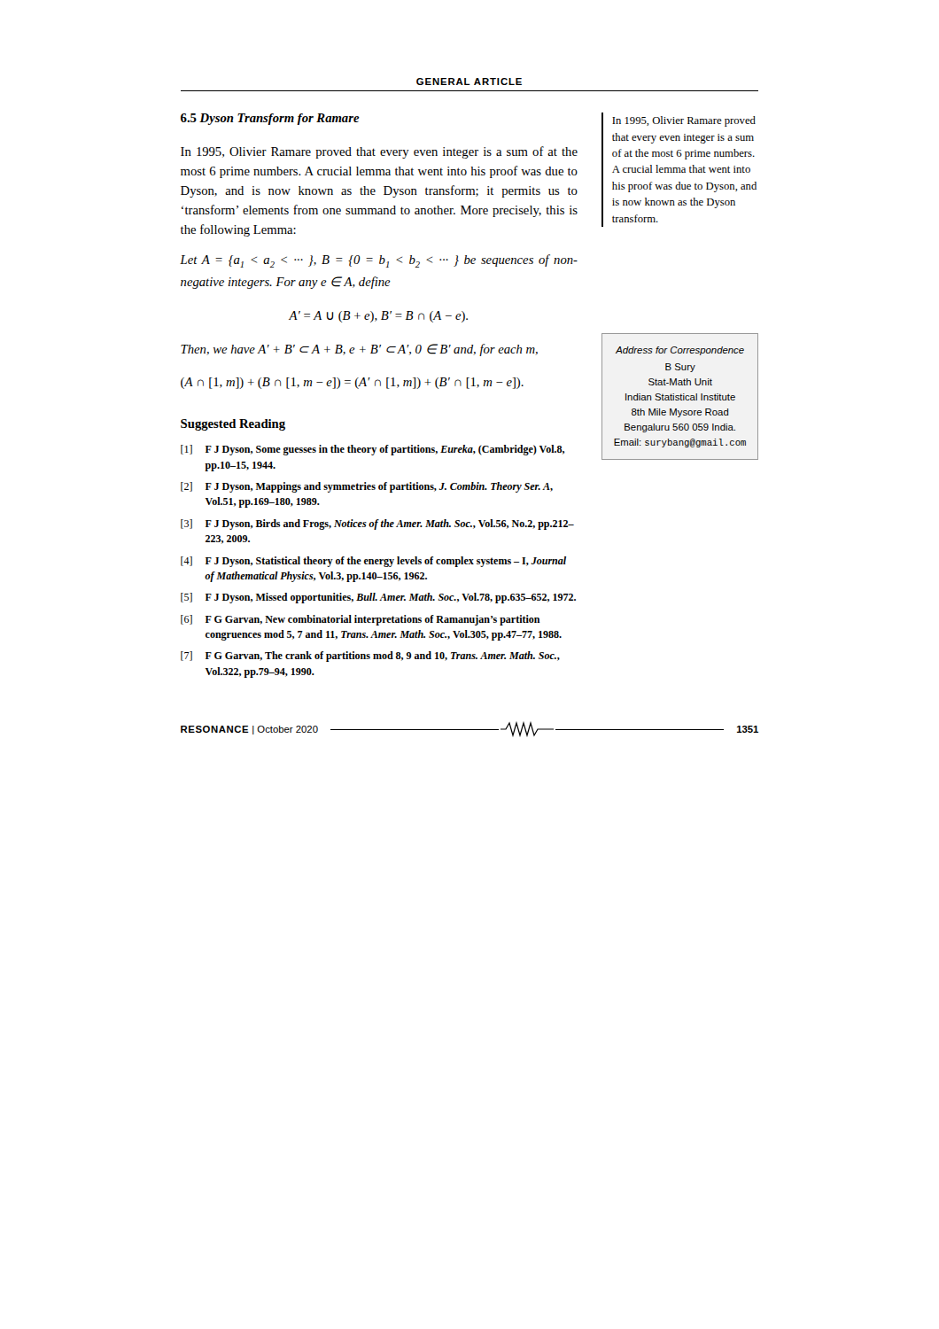GENERAL ARTICLE
6.5 Dyson Transform for Ramare
In 1995, Olivier Ramare proved that every even integer is a sum of at the most 6 prime numbers. A crucial lemma that went into his proof was due to Dyson, and is now known as the Dyson transform; it permits us to ‘transform’ elements from one summand to another. More precisely, this is the following Lemma:
Let A = {a1 < a2 < ··· }, B = {0 = b1 < b2 < ··· } be sequences of non-negative integers. For any e ∈ A, define
A′ = A ∪ (B + e), B′ = B ∩ (A − e).
Then, we have A′ + B′ ⊂ A + B, e + B′ ⊂ A′, 0 ∈ B′ and, for each m,
(A ∩ [1, m]) + (B ∩ [1, m − e]) = (A′ ∩ [1, m]) + (B′ ∩ [1, m − e]).
Suggested Reading
[1] F J Dyson, Some guesses in the theory of partitions, Eureka, (Cambridge) Vol.8, pp.10–15, 1944.
[2] F J Dyson, Mappings and symmetries of partitions, J. Combin. Theory Ser. A, Vol.51, pp.169–180, 1989.
[3] F J Dyson, Birds and Frogs, Notices of the Amer. Math. Soc., Vol.56, No.2, pp.212–223, 2009.
[4] F J Dyson, Statistical theory of the energy levels of complex systems – I, Journal of Mathematical Physics, Vol.3, pp.140–156, 1962.
[5] F J Dyson, Missed opportunities, Bull. Amer. Math. Soc., Vol.78, pp.635–652, 1972.
[6] F G Garvan, New combinatorial interpretations of Ramanujan’s partition congruences mod 5, 7 and 11, Trans. Amer. Math. Soc., Vol.305, pp.47–77, 1988.
[7] F G Garvan, The crank of partitions mod 8, 9 and 10, Trans. Amer. Math. Soc., Vol.322, pp.79–94, 1990.
In 1995, Olivier Ramare proved that every even integer is a sum of at the most 6 prime numbers. A crucial lemma that went into his proof was due to Dyson, and is now known as the Dyson transform.
Address for Correspondence
B Sury
Stat-Math Unit
Indian Statistical Institute
8th Mile Mysore Road
Bengaluru 560 059 India.
Email: surybang@gmail.com
RESONANCE | October 2020
1351